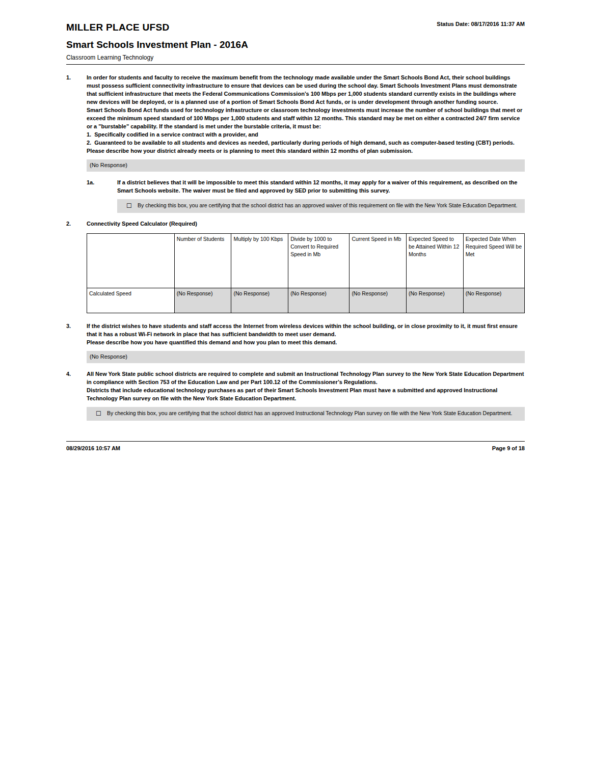Status Date: 08/17/2016 11:37 AM
MILLER PLACE UFSD
Smart Schools Investment Plan - 2016A
Classroom Learning Technology
1.
In order for students and faculty to receive the maximum benefit from the technology made available under the Smart Schools Bond Act, their school buildings must possess sufficient connectivity infrastructure to ensure that devices can be used during the school day. Smart Schools Investment Plans must demonstrate that sufficient infrastructure that meets the Federal Communications Commission’s 100 Mbps per 1,000 students standard currently exists in the buildings where new devices will be deployed, or is a planned use of a portion of Smart Schools Bond Act funds, or is under development through another funding source.
Smart Schools Bond Act funds used for technology infrastructure or classroom technology investments must increase the number of school buildings that meet or exceed the minimum speed standard of 100 Mbps per 1,000 students and staff within 12 months. This standard may be met on either a contracted 24/7 firm service or a "burstable" capability. If the standard is met under the burstable criteria, it must be:
1. Specifically codified in a service contract with a provider, and
2. Guaranteed to be available to all students and devices as needed, particularly during periods of high demand, such as computer-based testing (CBT) periods.
Please describe how your district already meets or is planning to meet this standard within 12 months of plan submission.
(No Response)
1a.
If a district believes that it will be impossible to meet this standard within 12 months, it may apply for a waiver of this requirement, as described on the Smart Schools website. The waiver must be filed and approved by SED prior to submitting this survey.
☐
By checking this box, you are certifying that the school district has an approved waiver of this requirement on file with the New York State Education Department.
2.
Connectivity Speed Calculator (Required)
| | Number of Students | Multiply by 100 Kbps | Divide by 1000 to Convert to Required Speed in Mb | Current Speed in Mb | Expected Speed to be Attained Within 12 Months | Expected Date When Required Speed Will be Met |
| --- | --- | --- | --- | --- | --- | --- |
| Calculated Speed | (No Response) | (No Response) | (No Response) | (No Response) | (No Response) | (No Response) |
3.
If the district wishes to have students and staff access the Internet from wireless devices within the school building, or in close proximity to it, it must first ensure that it has a robust Wi-Fi network in place that has sufficient bandwidth to meet user demand.
Please describe how you have quantified this demand and how you plan to meet this demand.
(No Response)
4.
All New York State public school districts are required to complete and submit an Instructional Technology Plan survey to the New York State Education Department in compliance with Section 753 of the Education Law and per Part 100.12 of the Commissioner’s Regulations.
Districts that include educational technology purchases as part of their Smart Schools Investment Plan must have a submitted and approved Instructional Technology Plan survey on file with the New York State Education Department.
☐
By checking this box, you are certifying that the school district has an approved Instructional Technology Plan survey on file with the New York State Education Department.
08/29/2016 10:57 AM Page 9 of 18